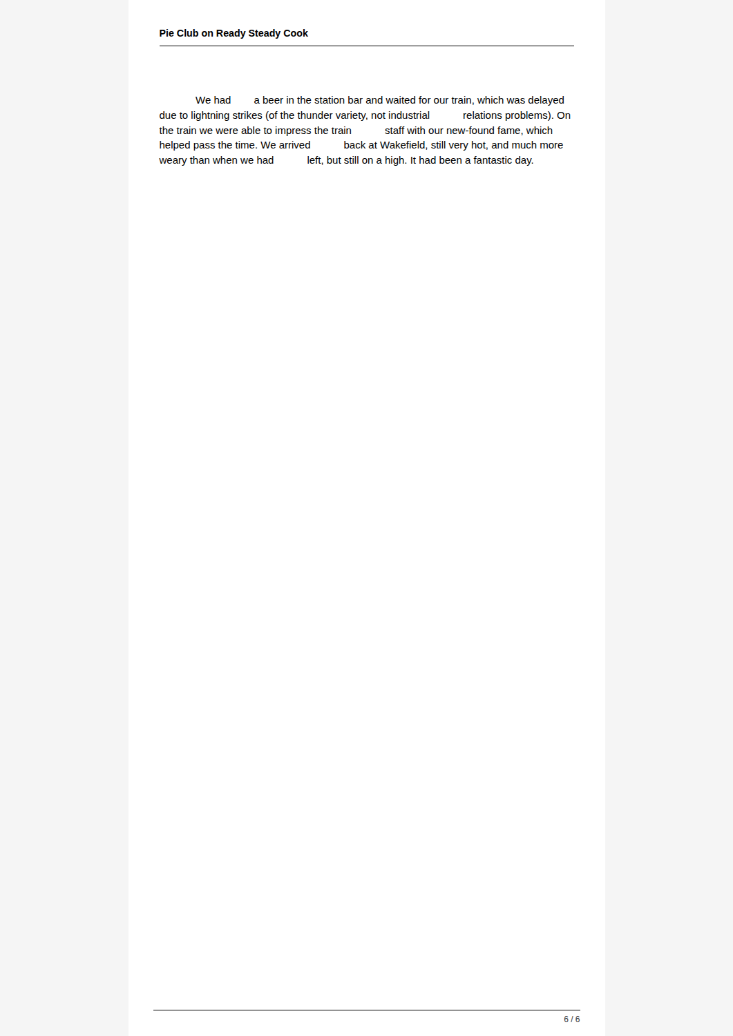Pie Club on Ready Steady Cook
We had a beer in the station bar and waited for our train, which was delayed due to lightning strikes (of the thunder variety, not industrial relations problems). On the train we were able to impress the train staff with our new-found fame, which helped pass the time. We arrived back at Wakefield, still very hot, and much more weary than when we had left, but still on a high. It had been a fantastic day.
6 / 6